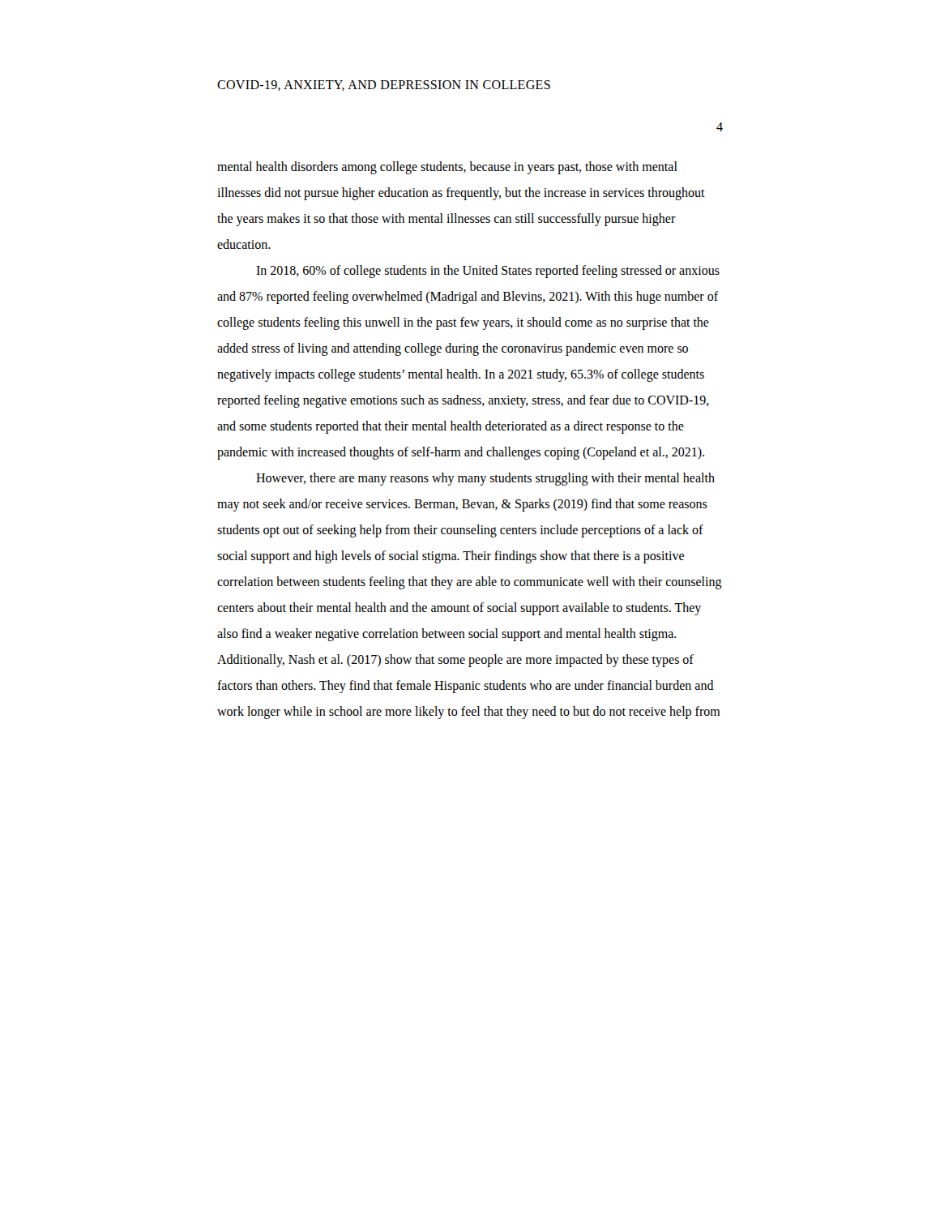COVID-19, Anxiety, and Depression in Colleges
4
mental health disorders among college students, because in years past, those with mental illnesses did not pursue higher education as frequently, but the increase in services throughout the years makes it so that those with mental illnesses can still successfully pursue higher education.
In 2018, 60% of college students in the United States reported feeling stressed or anxious and 87% reported feeling overwhelmed (Madrigal and Blevins, 2021). With this huge number of college students feeling this unwell in the past few years, it should come as no surprise that the added stress of living and attending college during the coronavirus pandemic even more so negatively impacts college students’ mental health. In a 2021 study, 65.3% of college students reported feeling negative emotions such as sadness, anxiety, stress, and fear due to COVID-19, and some students reported that their mental health deteriorated as a direct response to the pandemic with increased thoughts of self-harm and challenges coping (Copeland et al., 2021).
However, there are many reasons why many students struggling with their mental health may not seek and/or receive services. Berman, Bevan, & Sparks (2019) find that some reasons students opt out of seeking help from their counseling centers include perceptions of a lack of social support and high levels of social stigma. Their findings show that there is a positive correlation between students feeling that they are able to communicate well with their counseling centers about their mental health and the amount of social support available to students. They also find a weaker negative correlation between social support and mental health stigma. Additionally, Nash et al. (2017) show that some people are more impacted by these types of factors than others. They find that female Hispanic students who are under financial burden and work longer while in school are more likely to feel that they need to but do not receive help from